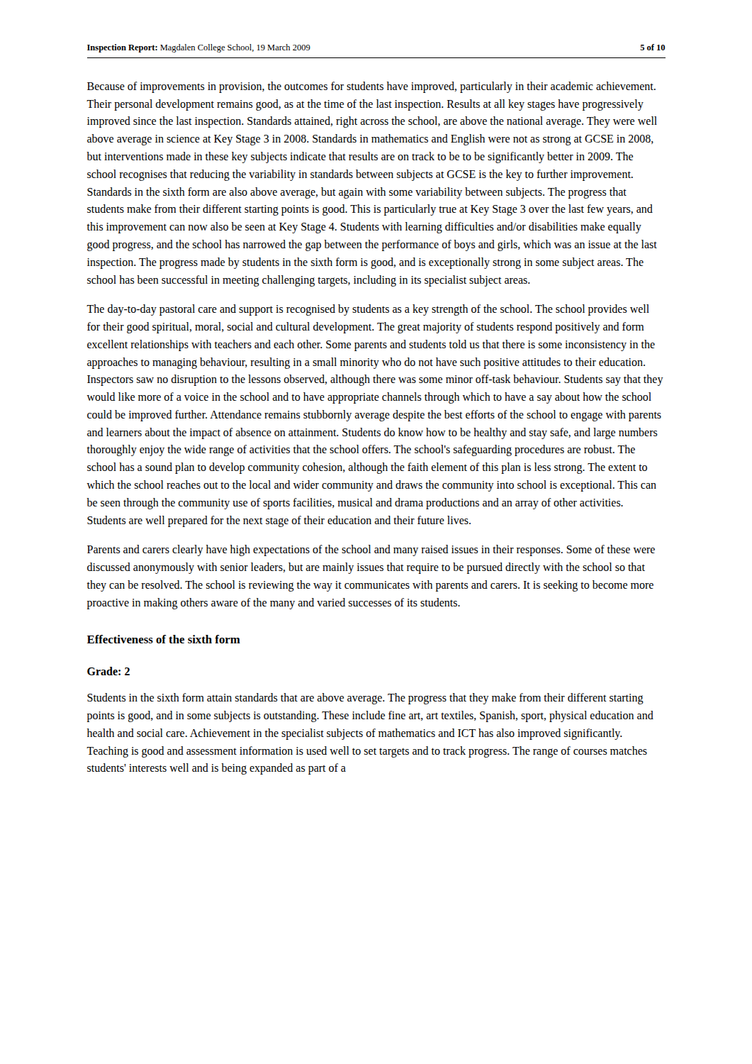Inspection Report: Magdalen College School, 19 March 2009 5 of 10
Because of improvements in provision, the outcomes for students have improved, particularly in their academic achievement. Their personal development remains good, as at the time of the last inspection. Results at all key stages have progressively improved since the last inspection. Standards attained, right across the school, are above the national average. They were well above average in science at Key Stage 3 in 2008. Standards in mathematics and English were not as strong at GCSE in 2008, but interventions made in these key subjects indicate that results are on track to be to be significantly better in 2009. The school recognises that reducing the variability in standards between subjects at GCSE is the key to further improvement. Standards in the sixth form are also above average, but again with some variability between subjects. The progress that students make from their different starting points is good. This is particularly true at Key Stage 3 over the last few years, and this improvement can now also be seen at Key Stage 4. Students with learning difficulties and/or disabilities make equally good progress, and the school has narrowed the gap between the performance of boys and girls, which was an issue at the last inspection. The progress made by students in the sixth form is good, and is exceptionally strong in some subject areas. The school has been successful in meeting challenging targets, including in its specialist subject areas.
The day-to-day pastoral care and support is recognised by students as a key strength of the school. The school provides well for their good spiritual, moral, social and cultural development. The great majority of students respond positively and form excellent relationships with teachers and each other. Some parents and students told us that there is some inconsistency in the approaches to managing behaviour, resulting in a small minority who do not have such positive attitudes to their education. Inspectors saw no disruption to the lessons observed, although there was some minor off-task behaviour. Students say that they would like more of a voice in the school and to have appropriate channels through which to have a say about how the school could be improved further. Attendance remains stubbornly average despite the best efforts of the school to engage with parents and learners about the impact of absence on attainment. Students do know how to be healthy and stay safe, and large numbers thoroughly enjoy the wide range of activities that the school offers. The school's safeguarding procedures are robust. The school has a sound plan to develop community cohesion, although the faith element of this plan is less strong. The extent to which the school reaches out to the local and wider community and draws the community into school is exceptional. This can be seen through the community use of sports facilities, musical and drama productions and an array of other activities. Students are well prepared for the next stage of their education and their future lives.
Parents and carers clearly have high expectations of the school and many raised issues in their responses. Some of these were discussed anonymously with senior leaders, but are mainly issues that require to be pursued directly with the school so that they can be resolved. The school is reviewing the way it communicates with parents and carers. It is seeking to become more proactive in making others aware of the many and varied successes of its students.
Effectiveness of the sixth form
Grade: 2
Students in the sixth form attain standards that are above average. The progress that they make from their different starting points is good, and in some subjects is outstanding. These include fine art, art textiles, Spanish, sport, physical education and health and social care. Achievement in the specialist subjects of mathematics and ICT has also improved significantly. Teaching is good and assessment information is used well to set targets and to track progress. The range of courses matches students' interests well and is being expanded as part of a